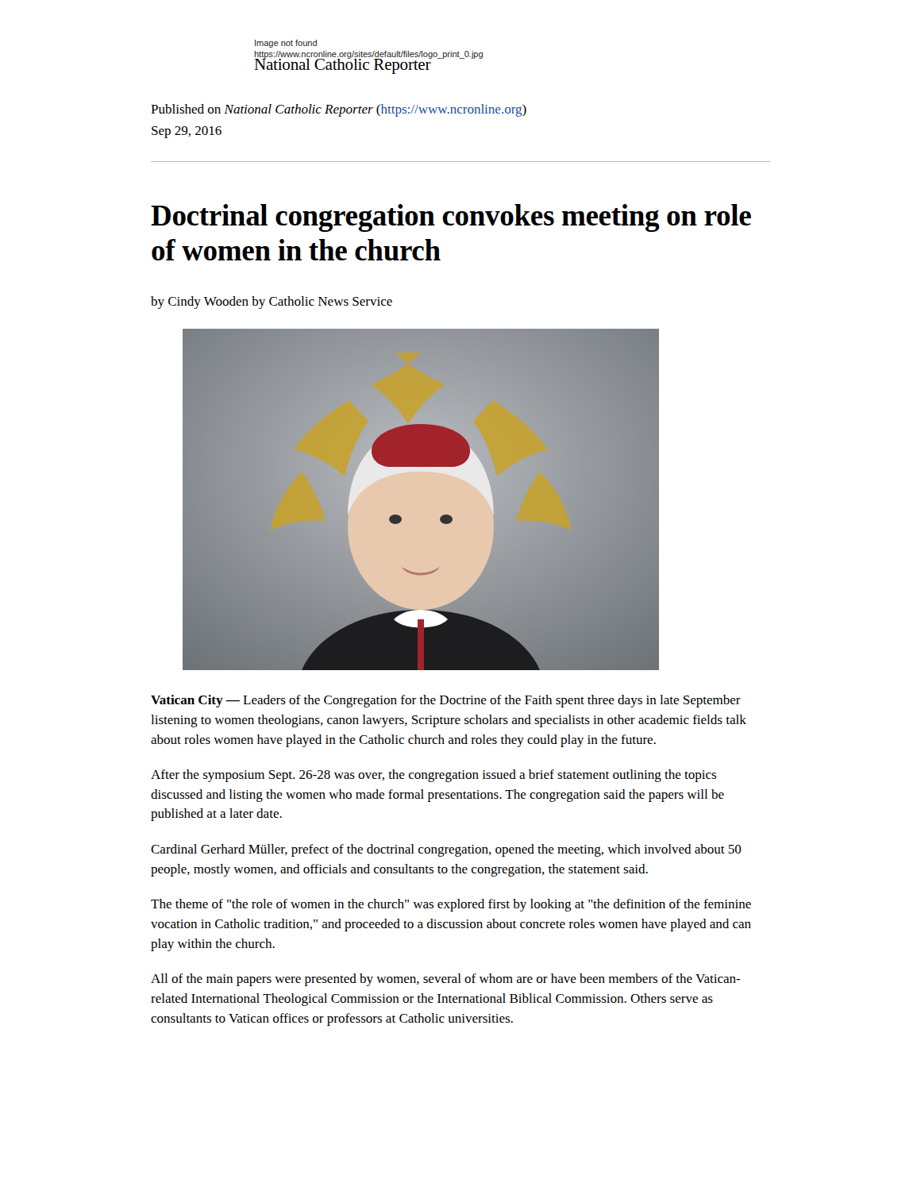Image not found https://www.ncronline.org/sites/default/files/logo_print_0.jpg
National Catholic Reporter
Published on National Catholic Reporter (https://www.ncronline.org)
Sep 29, 2016
Doctrinal congregation convokes meeting on role of women in the church
by Cindy Wooden by Catholic News Service
Vatican City — Leaders of the Congregation for the Doctrine of the Faith spent three days in late September listening to women theologians, canon lawyers, Scripture scholars and specialists in other academic fields talk about roles women have played in the Catholic church and roles they could play in the future.
After the symposium Sept. 26-28 was over, the congregation issued a brief statement outlining the topics discussed and listing the women who made formal presentations. The congregation said the papers will be published at a later date.
Cardinal Gerhard Müller, prefect of the doctrinal congregation, opened the meeting, which involved about 50 people, mostly women, and officials and consultants to the congregation, the statement said.
The theme of "the role of women in the church" was explored first by looking at "the definition of the feminine vocation in Catholic tradition," and proceeded to a discussion about concrete roles women have played and can play within the church.
All of the main papers were presented by women, several of whom are or have been members of the Vatican-related International Theological Commission or the International Biblical Commission. Others serve as consultants to Vatican offices or professors at Catholic universities.